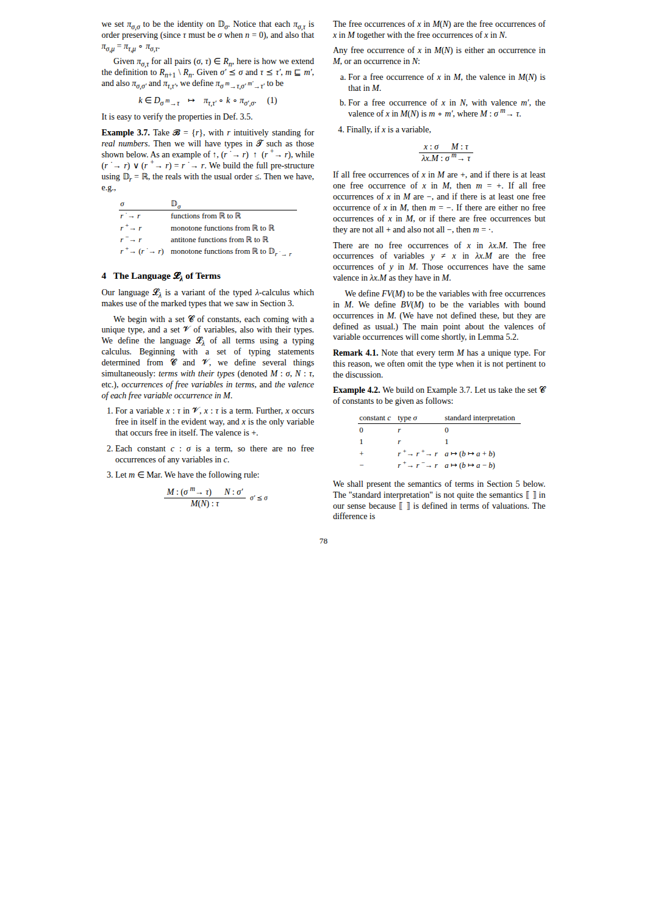we set πσ,σ to be the identity on 𝔻σ. Notice that each πσ,τ is order preserving (since τ must be σ when n = 0), and also that πσ,μ = πτ,μ ∘ πσ,τ.
Given πσ,τ for all pairs (σ, τ) ∈ Rn, here is how we extend the definition to Rn+1 \ Rn. Given σ′ ⪯ σ and τ ⪯ τ′, m ⊑ m′, and also πσ,σ′ and πτ,τ′, we define πσ m→τ,σ′ m′→τ′ to be
k ∈ Dσ m→τ ↦ πτ,τ′ ∘ k ∘ πσ′,σ. (1)
It is easy to verify the properties in Def. 3.5.
Example 3.7. Take 𝓑 = {r}, with r intuitively standing for real numbers. Then we will have types in 𝓣 such as those shown below. As an example of ↑, (r ·→ r) ↑ (r +→ r), while (r ·→ r) ∨ (r +→ r) = r ·→ r. We build the full pre-structure using 𝔻r = ℝ, the reals with the usual order ≤. Then we have, e.g.,
| σ | 𝔻 σ |
| --- | --- |
| r · → r | functions from ℝ to ℝ |
| r + → r | monotone functions from ℝ to ℝ |
| r − → r | antitone functions from ℝ to ℝ |
| r + → ( r · → r ) | monotone functions from ℝ to 𝔻 r · → r |
4 The Language 𝓛λ of Terms
Our language 𝓛λ is a variant of the typed λ-calculus which makes use of the marked types that we saw in Section 3.
We begin with a set 𝓒 of constants, each coming with a unique type, and a set 𝓥 of variables, also with their types. We define the language 𝓛λ of all terms using a typing calculus. Beginning with a set of typing statements determined from 𝓒 and 𝓥, we define several things simultaneously: terms with their types (denoted M : σ, N : τ, etc.), occurrences of free variables in terms, and the valence of each free variable occurrence in M.
For a variable x : τ in 𝓥, x : τ is a term. Further, x occurs free in itself in the evident way, and x is the only variable that occurs free in itself. The valence is +.
Each constant c : σ is a term, so there are no free occurrences of any variables in c.
Let m ∈ Mar. We have the following rule:
M : (σ m→ τ) N : σ′M(N) : τ σ′ ⪯ σ
The free occurrences of x in M(N) are the free occurrences of x in M together with the free occurrences of x in N.
Any free occurrence of x in M(N) is either an occurrence in M, or an occurrence in N:
For a free occurrence of x in M, the valence in M(N) is that in M.
For a free occurrence of x in N, with valence m′, the valence of x in M(N) is m ∘ m′, where M : σ m→ τ.
Finally, if x is a variable,
x : σ M : τ λx.M : σ m→ τ
If all free occurrences of x in M are +, and if there is at least one free occurrence of x in M, then m = +. If all free occurrences of x in M are −, and if there is at least one free occurrence of x in M, then m = −. If there are either no free occurrences of x in M, or if there are free occurrences but they are not all + and also not all −, then m = ·.
There are no free occurrences of x in λx.M. The free occurrences of variables y ≠ x in λx.M are the free occurrences of y in M. Those occurrences have the same valence in λx.M as they have in M.
We define FV(M) to be the variables with free occurrences in M. We define BV(M) to be the variables with bound occurrences in M. (We have not defined these, but they are defined as usual.) The main point about the valences of variable occurrences will come shortly, in Lemma 5.2.
Remark 4.1. Note that every term M has a unique type. For this reason, we often omit the type when it is not pertinent to the discussion.
Example 4.2. We build on Example 3.7. Let us take the set 𝓒 of constants to be given as follows:
| constant c | type σ | standard interpretation |
| --- | --- | --- |
| 0 | r | 0 |
| 1 | r | 1 |
| + | r + → r + → r | a ↦ ( b ↦ a + b ) |
| − | r + → r − → r | a ↦ ( b ↦ a − b ) |
We shall present the semantics of terms in Section 5 below. The "standard interpretation" is not quite the semantics ⟦ ⟧ in our sense because ⟦ ⟧ is defined in terms of valuations. The difference is
78